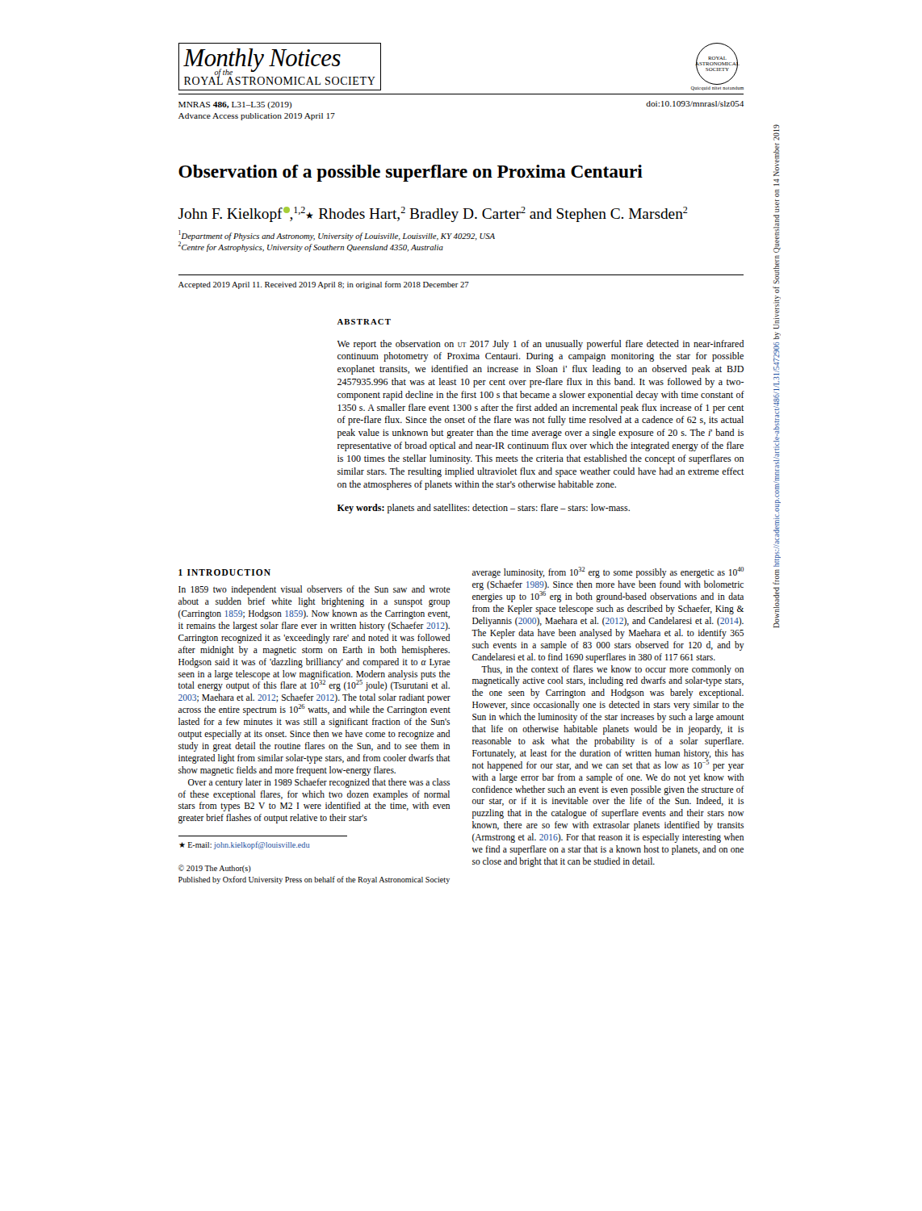Downloaded from https://academic.oup.com/mnrasl/article-abstract/486/1/L31/5472906 by University of Southern Queensland user on 14 November 2019
Monthly Notices of the ROYAL ASTRONOMICAL SOCIETY
ROYAL
ASTRONOMICAL
SOCIETY
Quicquid nitet notandum
MNRAS 486, L31–L35 (2019)
Advance Access publication 2019 April 17
doi:10.1093/mnrasl/slz054
Observation of a possible superflare on Proxima Centauri
John F. Kielkopf ,1,2★ Rhodes Hart,2 Bradley D. Carter2 and Stephen C. Marsden2
1Department of Physics and Astronomy, University of Louisville, Louisville, KY 40292, USA
2Centre for Astrophysics, University of Southern Queensland 4350, Australia
Accepted 2019 April 11. Received 2019 April 8; in original form 2018 December 27
ABSTRACT
We report the observation on ut 2017 July 1 of an unusually powerful flare detected in near-infrared continuum photometry of Proxima Centauri. During a campaign monitoring the star for possible exoplanet transits, we identified an increase in Sloan i' flux leading to an observed peak at BJD 2457935.996 that was at least 10 per cent over pre-flare flux in this band. It was followed by a two-component rapid decline in the first 100 s that became a slower exponential decay with time constant of 1350 s. A smaller flare event 1300 s after the first added an incremental peak flux increase of 1 per cent of pre-flare flux. Since the onset of the flare was not fully time resolved at a cadence of 62 s, its actual peak value is unknown but greater than the time average over a single exposure of 20 s. The i' band is representative of broad optical and near-IR continuum flux over which the integrated energy of the flare is 100 times the stellar luminosity. This meets the criteria that established the concept of superflares on similar stars. The resulting implied ultraviolet flux and space weather could have had an extreme effect on the atmospheres of planets within the star's otherwise habitable zone.
Key words: planets and satellites: detection – stars: flare – stars: low-mass.
1 INTRODUCTION
In 1859 two independent visual observers of the Sun saw and wrote about a sudden brief white light brightening in a sunspot group (Carrington 1859; Hodgson 1859). Now known as the Carrington event, it remains the largest solar flare ever in written history (Schaefer 2012). Carrington recognized it as 'exceedingly rare' and noted it was followed after midnight by a magnetic storm on Earth in both hemispheres. Hodgson said it was of 'dazzling brilliancy' and compared it to α Lyrae seen in a large telescope at low magnification. Modern analysis puts the total energy output of this flare at 1032 erg (1025 joule) (Tsurutani et al. 2003; Maehara et al. 2012; Schaefer 2012). The total solar radiant power across the entire spectrum is 1026 watts, and while the Carrington event lasted for a few minutes it was still a significant fraction of the Sun's output especially at its onset. Since then we have come to recognize and study in great detail the routine flares on the Sun, and to see them in integrated light from similar solar-type stars, and from cooler dwarfs that show magnetic fields and more frequent low-energy flares.
Over a century later in 1989 Schaefer recognized that there was a class of these exceptional flares, for which two dozen examples of normal stars from types B2 V to M2 I were identified at the time, with even greater brief flashes of output relative to their star's
★ E-mail: john.kielkopf@louisville.edu
© 2019 The Author(s)
Published by Oxford University Press on behalf of the Royal Astronomical Society
average luminosity, from 1032 erg to some possibly as energetic as 1040 erg (Schaefer 1989). Since then more have been found with bolometric energies up to 1036 erg in both ground-based observations and in data from the Kepler space telescope such as described by Schaefer, King & Deliyannis (2000), Maehara et al. (2012), and Candelaresi et al. (2014). The Kepler data have been analysed by Maehara et al. to identify 365 such events in a sample of 83 000 stars observed for 120 d, and by Candelaresi et al. to find 1690 superflares in 380 of 117 661 stars.
Thus, in the context of flares we know to occur more commonly on magnetically active cool stars, including red dwarfs and solar-type stars, the one seen by Carrington and Hodgson was barely exceptional. However, since occasionally one is detected in stars very similar to the Sun in which the luminosity of the star increases by such a large amount that life on otherwise habitable planets would be in jeopardy, it is reasonable to ask what the probability is of a solar superflare. Fortunately, at least for the duration of written human history, this has not happened for our star, and we can set that as low as 10−5 per year with a large error bar from a sample of one. We do not yet know with confidence whether such an event is even possible given the structure of our star, or if it is inevitable over the life of the Sun. Indeed, it is puzzling that in the catalogue of superflare events and their stars now known, there are so few with extrasolar planets identified by transits (Armstrong et al. 2016). For that reason it is especially interesting when we find a superflare on a star that is a known host to planets, and on one so close and bright that it can be studied in detail.